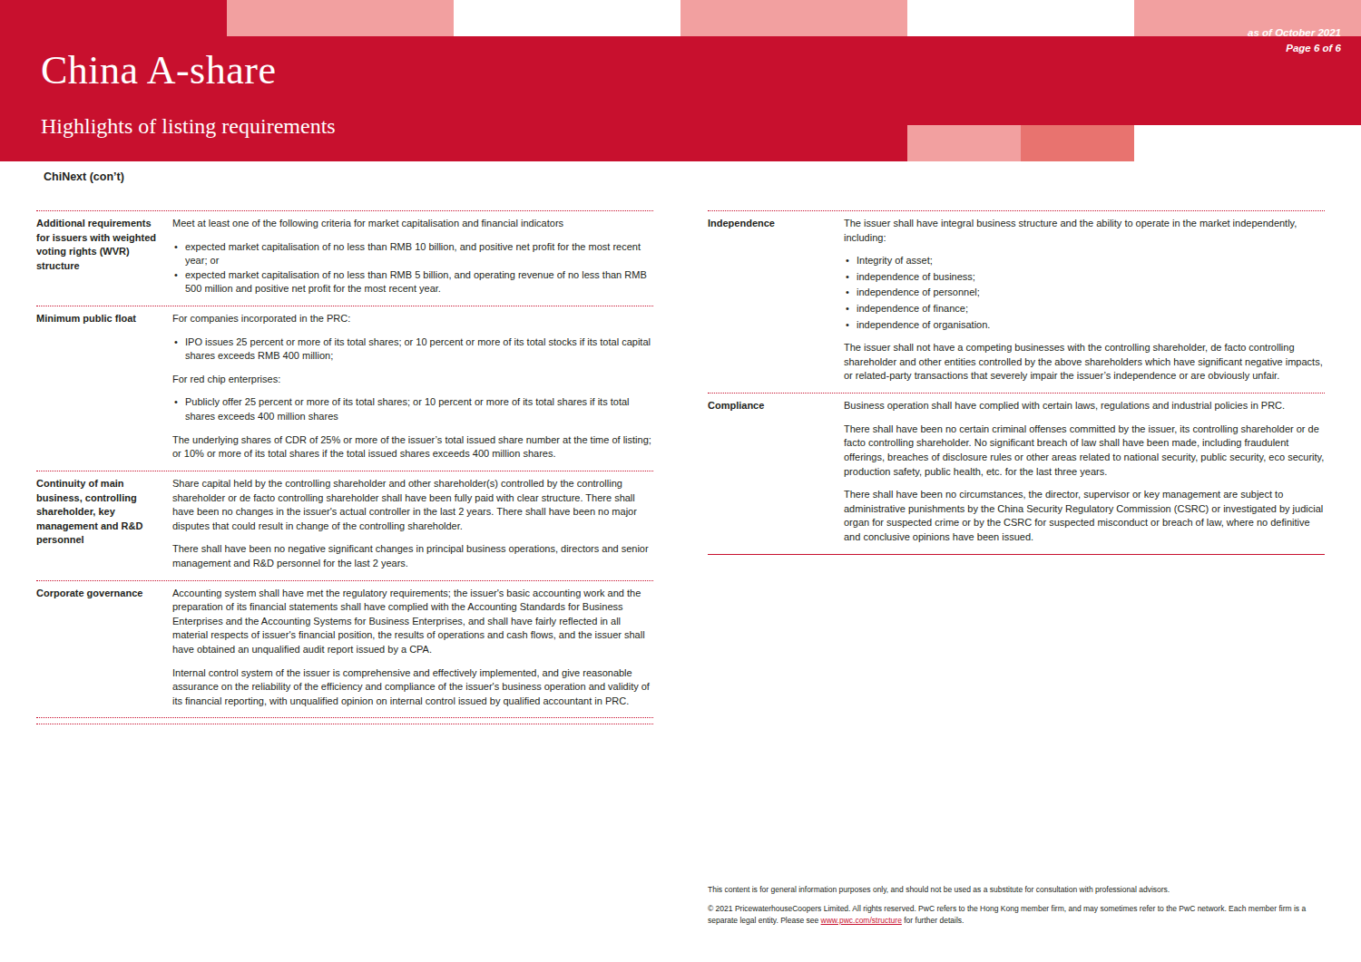China A-share
Highlights of listing requirements
as of October 2021
Page 6 of 6
ChiNext (con’t)
Additional requirements for issuers with weighted voting rights (WVR) structure
Meet at least one of the following criteria for market capitalisation and financial indicators
expected market capitalisation of no less than RMB 10 billion, and positive net profit for the most recent year; or
expected market capitalisation of no less than RMB 5 billion, and operating revenue of no less than RMB 500 million and positive net profit for the most recent year.
Minimum public float
For companies incorporated in the PRC:
IPO issues 25 percent or more of its total shares; or 10 percent or more of its total stocks if its total capital shares exceeds RMB 400 million;
For red chip enterprises:
Publicly offer 25 percent or more of its total shares; or 10 percent or more of its total shares if its total shares exceeds 400 million shares
The underlying shares of CDR of 25% or more of the issuer’s total issued share number at the time of listing; or 10% or more of its total shares if the total issued shares exceeds 400 million shares.
Continuity of main business, controlling shareholder, key management and R&D personnel
Share capital held by the controlling shareholder and other shareholder(s) controlled by the controlling shareholder or de facto controlling shareholder shall have been fully paid with clear structure. There shall have been no changes in the issuer's actual controller in the last 2 years. There shall have been no major disputes that could result in change of the controlling shareholder.
There shall have been no negative significant changes in principal business operations, directors and senior management and R&D personnel for the last 2 years.
Corporate governance
Accounting system shall have met the regulatory requirements; the issuer's basic accounting work and the preparation of its financial statements shall have complied with the Accounting Standards for Business Enterprises and the Accounting Systems for Business Enterprises, and shall have fairly reflected in all material respects of issuer's financial position, the results of operations and cash flows, and the issuer shall have obtained an unqualified audit report issued by a CPA.
Internal control system of the issuer is comprehensive and effectively implemented, and give reasonable assurance on the reliability of the efficiency and compliance of the issuer's business operation and validity of its financial reporting, with unqualified opinion on internal control issued by qualified accountant in PRC.
Independence
The issuer shall have integral business structure and the ability to operate in the market independently, including:
Integrity of asset;
independence of business;
independence of personnel;
independence of finance;
independence of organisation.
The issuer shall not have a competing businesses with the controlling shareholder, de facto controlling shareholder and other entities controlled by the above shareholders which have significant negative impacts, or related-party transactions that severely impair the issuer’s independence or are obviously unfair.
Compliance
Business operation shall have complied with certain laws, regulations and industrial policies in PRC.
There shall have been no certain criminal offenses committed by the issuer, its controlling shareholder or de facto controlling shareholder. No significant breach of law shall have been made, including fraudulent offerings, breaches of disclosure rules or other areas related to national security, public security, eco security, production safety, public health, etc. for the last three years.
There shall have been no circumstances, the director, supervisor or key management are subject to administrative punishments by the China Security Regulatory Commission (CSRC) or investigated by judicial organ for suspected crime or by the CSRC for suspected misconduct or breach of law, where no definitive and conclusive opinions have been issued.
This content is for general information purposes only, and should not be used as a substitute for consultation with professional advisors.
© 2021 PricewaterhouseCoopers Limited. All rights reserved. PwC refers to the Hong Kong member firm, and may sometimes refer to the PwC network. Each member firm is a separate legal entity. Please see www.pwc.com/structure for further details.